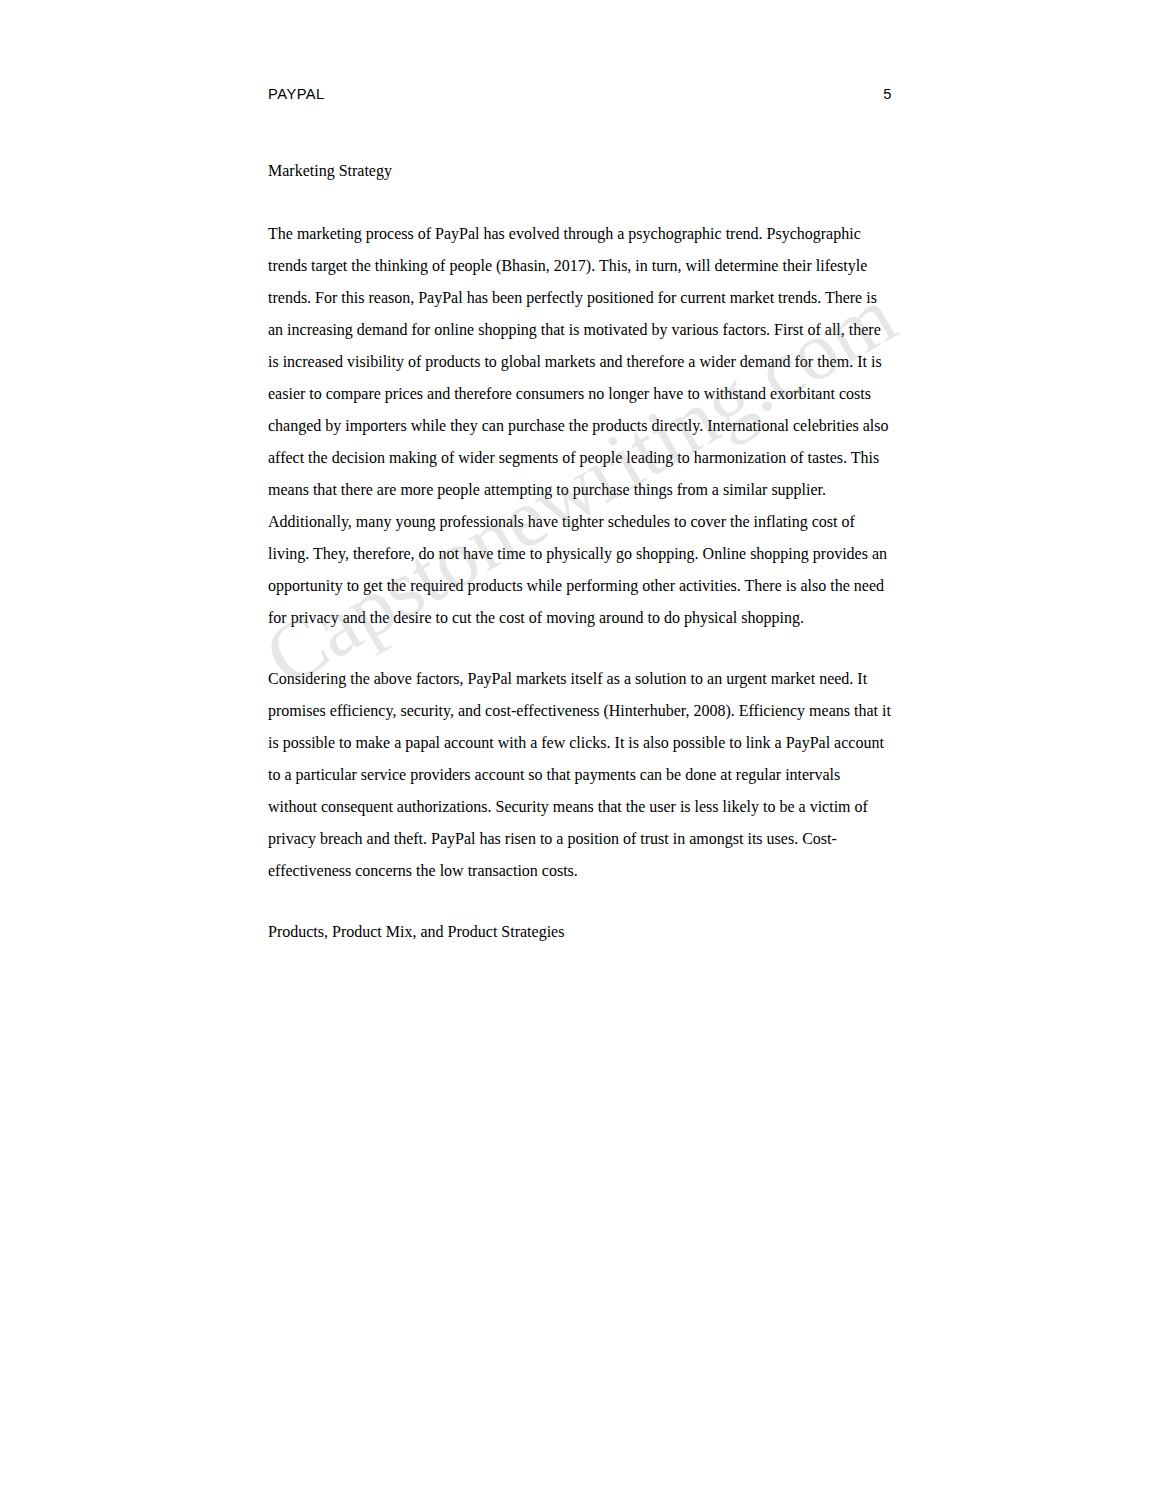Capstonewriting.com
PAYPAL 5
Marketing Strategy
The marketing process of PayPal has evolved through a psychographic trend. Psychographic trends target the thinking of people (Bhasin, 2017). This, in turn, will determine their lifestyle trends. For this reason, PayPal has been perfectly positioned for current market trends. There is an increasing demand for online shopping that is motivated by various factors. First of all, there is increased visibility of products to global markets and therefore a wider demand for them. It is easier to compare prices and therefore consumers no longer have to withstand exorbitant costs changed by importers while they can purchase the products directly. International celebrities also affect the decision making of wider segments of people leading to harmonization of tastes. This means that there are more people attempting to purchase things from a similar supplier. Additionally, many young professionals have tighter schedules to cover the inflating cost of living. They, therefore, do not have time to physically go shopping. Online shopping provides an opportunity to get the required products while performing other activities. There is also the need for privacy and the desire to cut the cost of moving around to do physical shopping.
Considering the above factors, PayPal markets itself as a solution to an urgent market need. It promises efficiency, security, and cost-effectiveness (Hinterhuber, 2008). Efficiency means that it is possible to make a papal account with a few clicks. It is also possible to link a PayPal account to a particular service providers account so that payments can be done at regular intervals without consequent authorizations. Security means that the user is less likely to be a victim of privacy breach and theft. PayPal has risen to a position of trust in amongst its uses. Cost-effectiveness concerns the low transaction costs.
Products, Product Mix, and Product Strategies